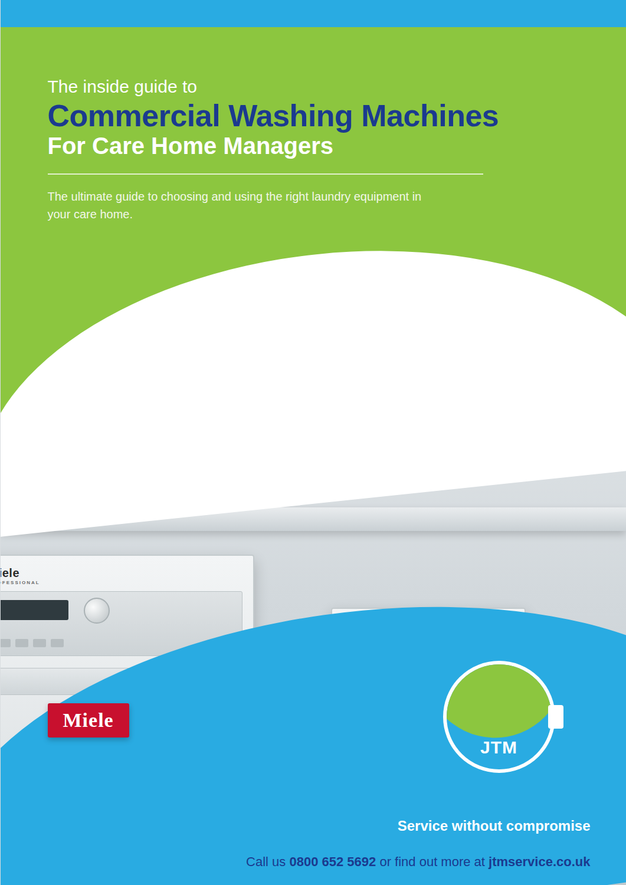MielePROFESSIONAL
MielePROFESSIONAL
JTM
JTM
The inside guide to
Commercial Washing Machines For Care Home Managers
The ultimate guide to choosing and using the right laundry equipment in your care home.
Miele
JTM
Service without compromise
Call us 0800 652 5692 or find out more at jtmservice.co.uk